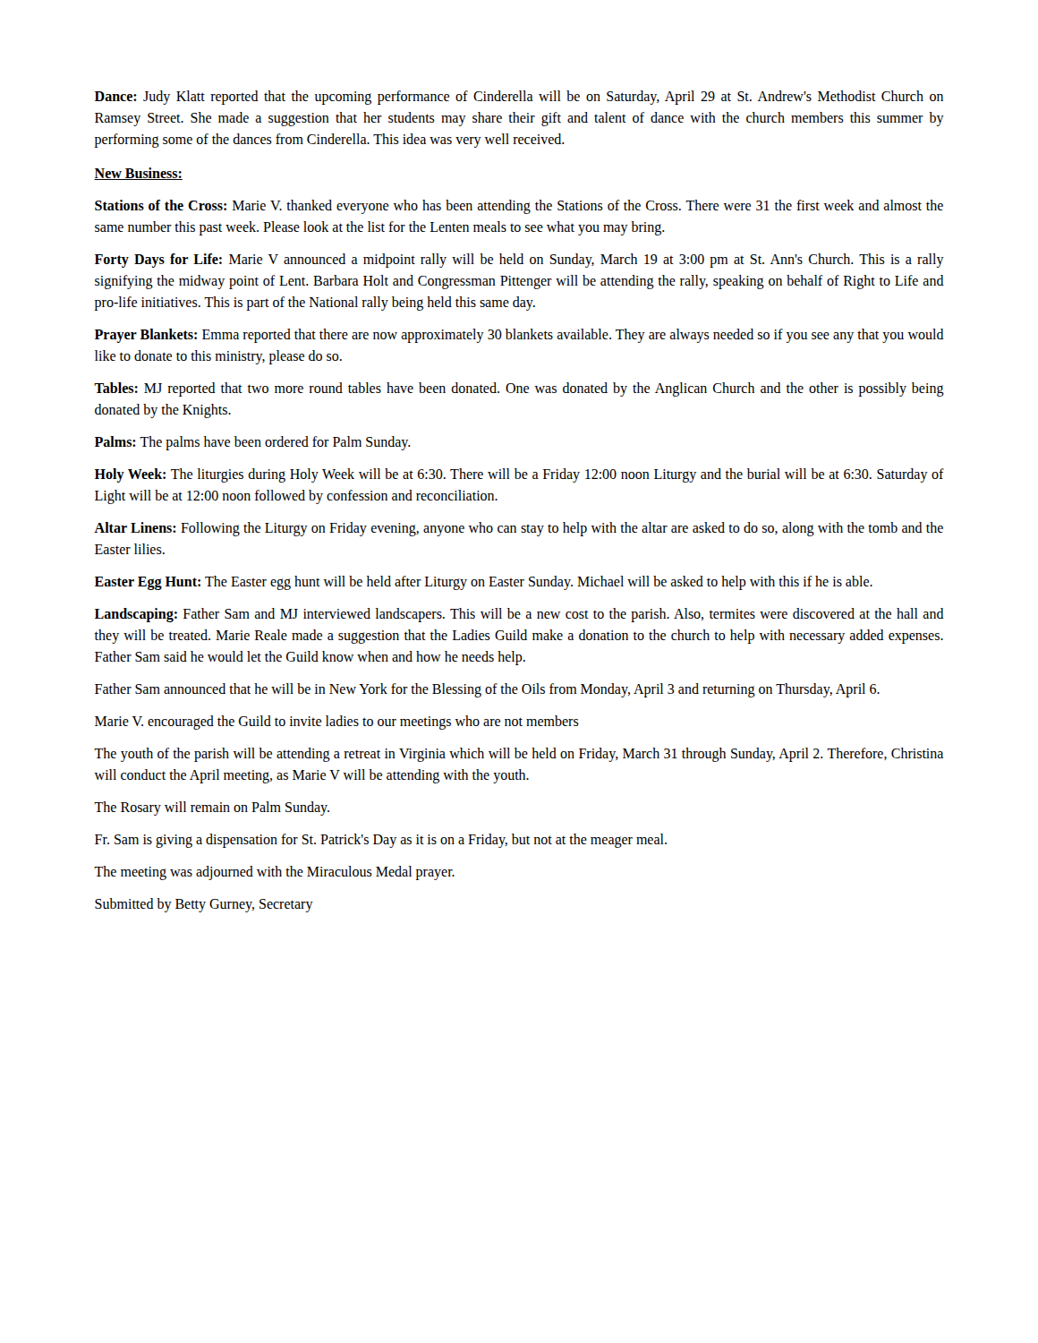Dance: Judy Klatt reported that the upcoming performance of Cinderella will be on Saturday, April 29 at St. Andrew's Methodist Church on Ramsey Street. She made a suggestion that her students may share their gift and talent of dance with the church members this summer by performing some of the dances from Cinderella. This idea was very well received.
New Business:
Stations of the Cross: Marie V. thanked everyone who has been attending the Stations of the Cross. There were 31 the first week and almost the same number this past week. Please look at the list for the Lenten meals to see what you may bring.
Forty Days for Life: Marie V announced a midpoint rally will be held on Sunday, March 19 at 3:00 pm at St. Ann's Church. This is a rally signifying the midway point of Lent. Barbara Holt and Congressman Pittenger will be attending the rally, speaking on behalf of Right to Life and pro-life initiatives. This is part of the National rally being held this same day.
Prayer Blankets: Emma reported that there are now approximately 30 blankets available. They are always needed so if you see any that you would like to donate to this ministry, please do so.
Tables: MJ reported that two more round tables have been donated. One was donated by the Anglican Church and the other is possibly being donated by the Knights.
Palms: The palms have been ordered for Palm Sunday.
Holy Week: The liturgies during Holy Week will be at 6:30. There will be a Friday 12:00 noon Liturgy and the burial will be at 6:30. Saturday of Light will be at 12:00 noon followed by confession and reconciliation.
Altar Linens: Following the Liturgy on Friday evening, anyone who can stay to help with the altar are asked to do so, along with the tomb and the Easter lilies.
Easter Egg Hunt: The Easter egg hunt will be held after Liturgy on Easter Sunday. Michael will be asked to help with this if he is able.
Landscaping: Father Sam and MJ interviewed landscapers. This will be a new cost to the parish. Also, termites were discovered at the hall and they will be treated. Marie Reale made a suggestion that the Ladies Guild make a donation to the church to help with necessary added expenses. Father Sam said he would let the Guild know when and how he needs help.
Father Sam announced that he will be in New York for the Blessing of the Oils from Monday, April 3 and returning on Thursday, April 6.
Marie V. encouraged the Guild to invite ladies to our meetings who are not members
The youth of the parish will be attending a retreat in Virginia which will be held on Friday, March 31 through Sunday, April 2. Therefore, Christina will conduct the April meeting, as Marie V will be attending with the youth.
The Rosary will remain on Palm Sunday.
Fr. Sam is giving a dispensation for St. Patrick's Day as it is on a Friday, but not at the meager meal.
The meeting was adjourned with the Miraculous Medal prayer.
Submitted by Betty Gurney, Secretary